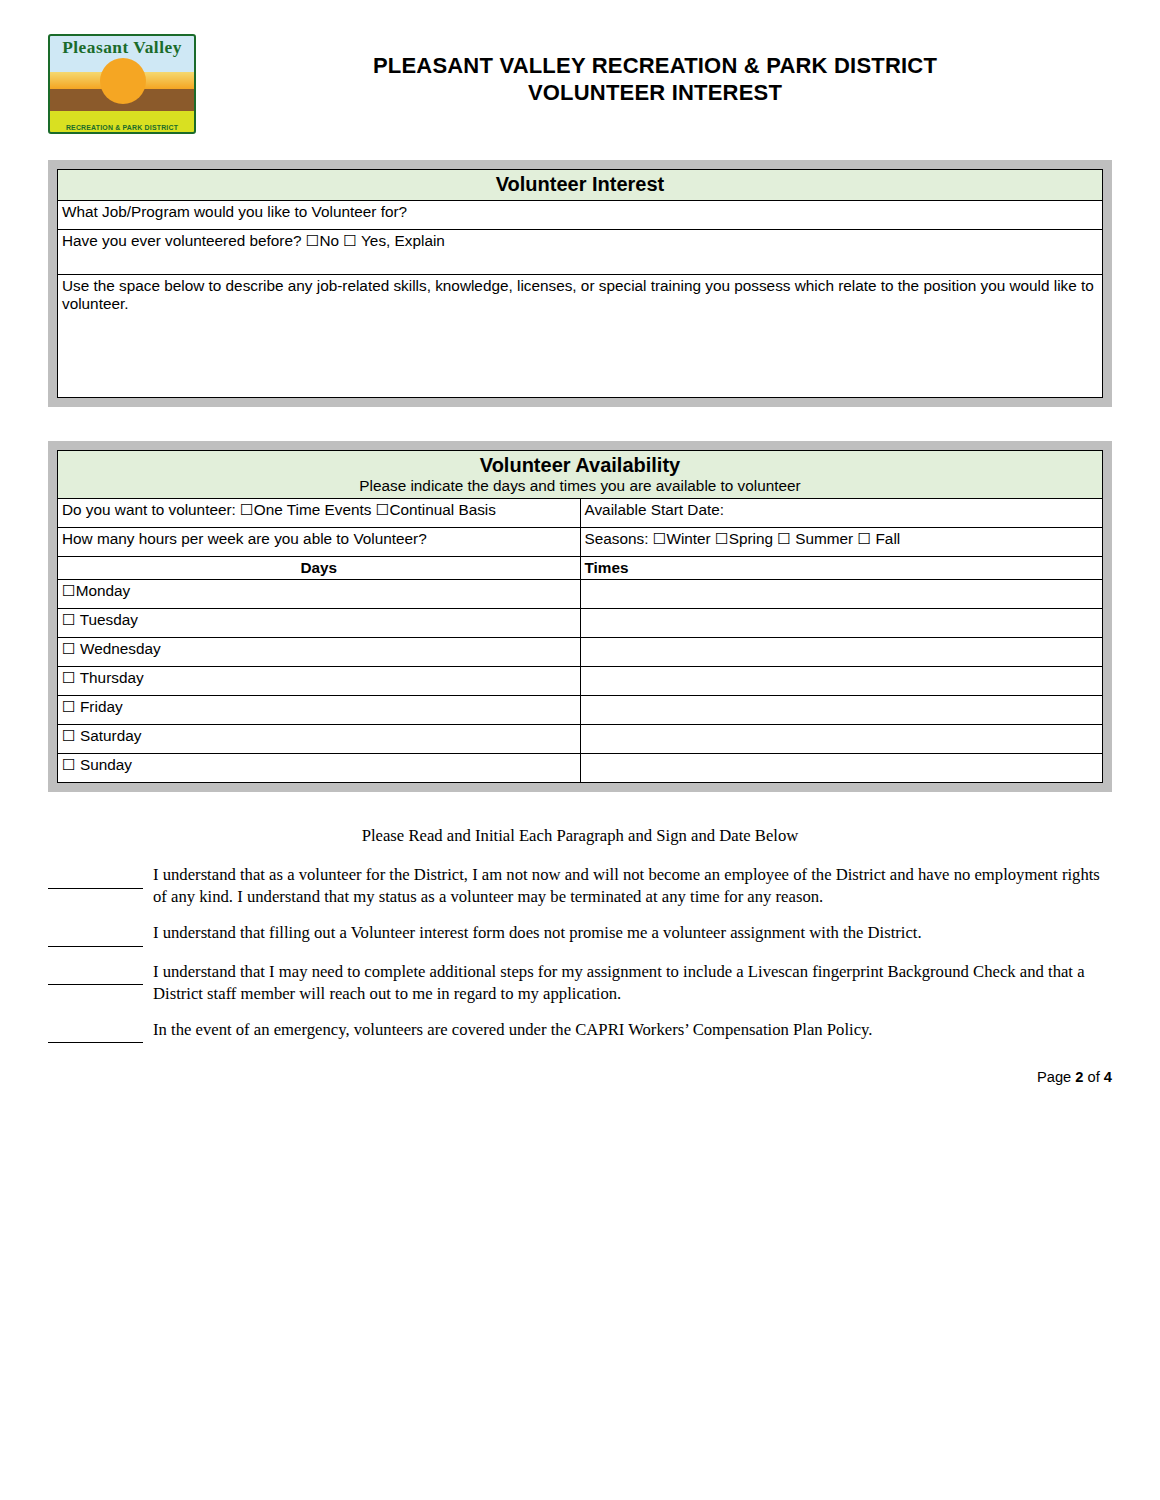Pleasant Valley
RECREATION & PARK DISTRICT
PLEASANT VALLEY RECREATION & PARK DISTRICT
VOLUNTEER INTEREST
| / Volunteer Interest / / What Job/Program would you like to Volunteer for? / / Have you ever volunteered before? ☐ No ☐ Yes, Explain / / Use the space below to describe any job-related skills, knowledge, licenses, or special training you possess which relate to the position you would like to volunteer. / |
| / Volunteer Availability Please indicate the days and times you are available to volunteer / / Do you want to volunteer: ☐ One Time Events ☐ Continual Basis / Available Start Date: / / How many hours per week are you able to Volunteer? / Seasons: ☐ Winter ☐ Spring ☐ Summer ☐ Fall / / Days / Times / / ☐ Monday / / / ☐ Tuesday / / / ☐ Wednesday / / / ☐ Thursday / / / ☐ Friday / / / ☐ Saturday / / / ☐ Sunday / / |
Please Read and Initial Each Paragraph and Sign and Date Below
I understand that as a volunteer for the District, I am not now and will not become an employee of the District and have no employment rights of any kind. I understand that my status as a volunteer may be terminated at any time for any reason.
I understand that filling out a Volunteer interest form does not promise me a volunteer assignment with the District.
I understand that I may need to complete additional steps for my assignment to include a Livescan fingerprint Background Check and that a District staff member will reach out to me in regard to my application.
In the event of an emergency, volunteers are covered under the CAPRI Workers’ Compensation Plan Policy.
Page 2 of 4